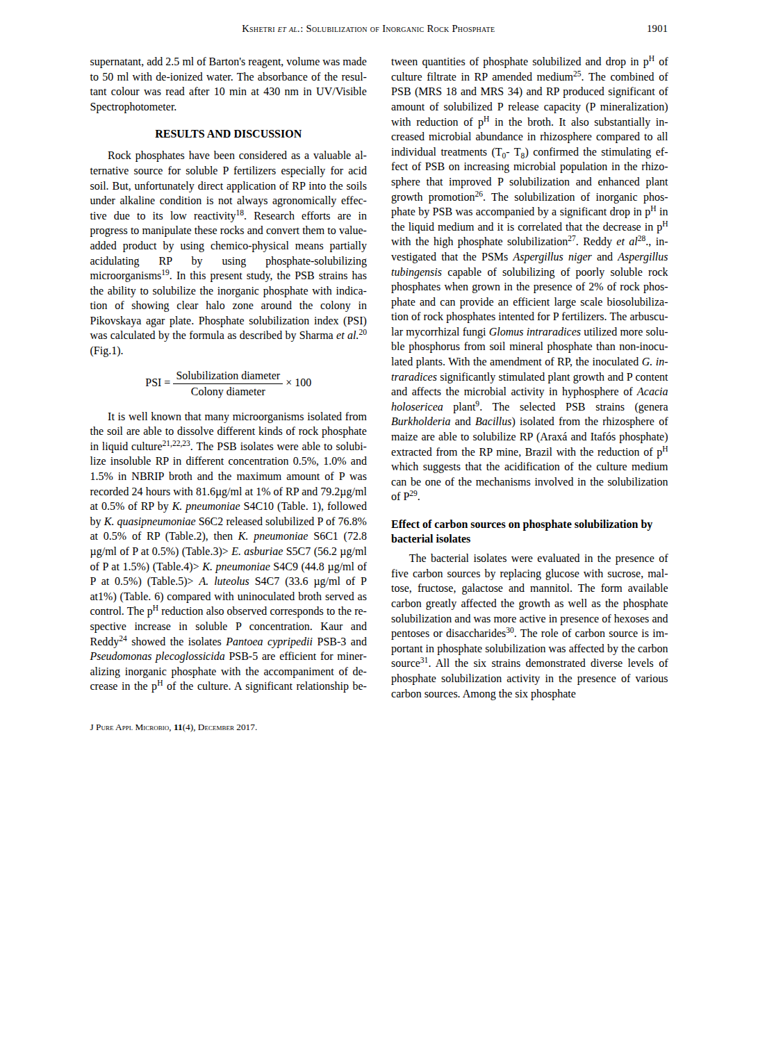Kshetri et al.: Solubilization of Inorganic Rock Phosphate 1901
supernatant, add 2.5 ml of Barton's reagent, volume was made to 50 ml with de-ionized water. The absorbance of the resultant colour was read after 10 min at 430 nm in UV/Visible Spectrophotometer.
RESULTS AND DISCUSSION
Rock phosphates have been considered as a valuable alternative source for soluble P fertilizers especially for acid soil. But, unfortunately direct application of RP into the soils under alkaline condition is not always agronomically effective due to its low reactivity18. Research efforts are in progress to manipulate these rocks and convert them to value-added product by using chemico-physical means partially acidulating RP by using phosphate-solubilizing microorganisms19. In this present study, the PSB strains has the ability to solubilize the inorganic phosphate with indication of showing clear halo zone around the colony in Pikovskaya agar plate. Phosphate solubilization index (PSI) was calculated by the formula as described by Sharma et al.20 (Fig.1).
PSI = Solubilization diameter Colony diameter × 100
It is well known that many microorganisms isolated from the soil are able to dissolve different kinds of rock phosphate in liquid culture21,22,23. The PSB isolates were able to solubilize insoluble RP in different concentration 0.5%, 1.0% and 1.5% in NBRIP broth and the maximum amount of P was recorded 24 hours with 81.6µg/ml at 1% of RP and 79.2µg/ml at 0.5% of RP by K. pneumoniae S4C10 (Table. 1), followed by K. quasipneumoniae S6C2 released solubilized P of 76.8% at 0.5% of RP (Table.2), then K. pneumoniae S6C1 (72.8 µg/ml of P at 0.5%) (Table.3)> E. asburiae S5C7 (56.2 µg/ml of P at 1.5%) (Table.4)> K. pneumoniae S4C9 (44.8 µg/ml of P at 0.5%) (Table.5)> A. luteolus S4C7 (33.6 µg/ml of P at1%) (Table. 6) compared with uninoculated broth served as control. The pH reduction also observed corresponds to the respective increase in soluble P concentration. Kaur and Reddy24 showed the isolates Pantoea cypripedii PSB-3 and Pseudomonas plecoglossicida PSB-5 are efficient for mineralizing inorganic phosphate with the accompaniment of decrease in the pH of the culture. A significant relationship between quantities of phosphate solubilized and drop in pH of culture filtrate in RP amended medium25. The combined of PSB (MRS 18 and MRS 34) and RP produced significant of amount of solubilized P release capacity (P mineralization) with reduction of pH in the broth. It also substantially increased microbial abundance in rhizosphere compared to all individual treatments (T0- T8) confirmed the stimulating effect of PSB on increasing microbial population in the rhizosphere that improved P solubilization and enhanced plant growth promotion26. The solubilization of inorganic phosphate by PSB was accompanied by a significant drop in pH in the liquid medium and it is correlated that the decrease in pH with the high phosphate solubilization27. Reddy et al28., investigated that the PSMs Aspergillus niger and Aspergillus tubingensis capable of solubilizing of poorly soluble rock phosphates when grown in the presence of 2% of rock phosphate and can provide an efficient large scale biosolubilization of rock phosphates intented for P fertilizers. The arbuscular mycorrhizal fungi Glomus intraradices utilized more soluble phosphorus from soil mineral phosphate than non-inoculated plants. With the amendment of RP, the inoculated G. intraradices significantly stimulated plant growth and P content and affects the microbial activity in hyphosphere of Acacia holosericea plant9. The selected PSB strains (genera Burkholderia and Bacillus) isolated from the rhizosphere of maize are able to solubilize RP (Araxá and Itafós phosphate) extracted from the RP mine, Brazil with the reduction of pH which suggests that the acidification of the culture medium can be one of the mechanisms involved in the solubilization of P29.
Effect of carbon sources on phosphate solubilization by bacterial isolates
The bacterial isolates were evaluated in the presence of five carbon sources by replacing glucose with sucrose, maltose, fructose, galactose and mannitol. The form available carbon greatly affected the growth as well as the phosphate solubilization and was more active in presence of hexoses and pentoses or disaccharides30. The role of carbon source is important in phosphate solubilization was affected by the carbon source31. All the six strains demonstrated diverse levels of phosphate solubilization activity in the presence of various carbon sources. Among the six phosphate
J Pure Appl Microbio, 11(4), December 2017.